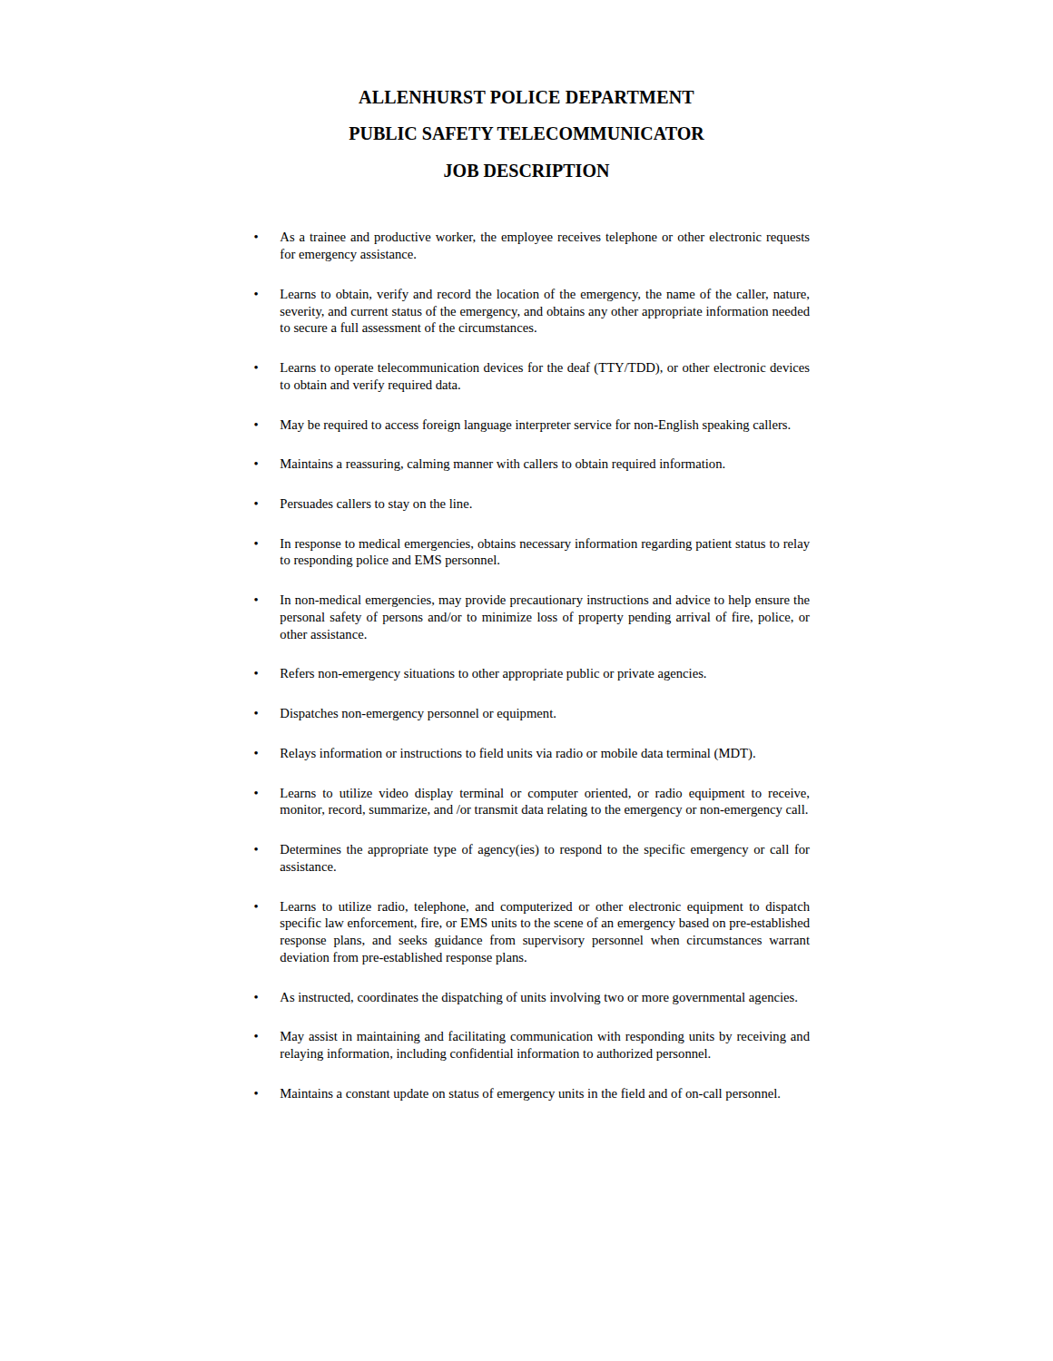ALLENHURST POLICE DEPARTMENT
PUBLIC SAFETY TELECOMMUNICATOR
JOB DESCRIPTION
As a trainee and productive worker, the employee receives telephone or other electronic requests for emergency assistance.
Learns to obtain, verify and record the location of the emergency, the name of the caller, nature, severity, and current status of the emergency, and obtains any other appropriate information needed to secure a full assessment of the circumstances.
Learns to operate telecommunication devices for the deaf (TTY/TDD), or other electronic devices to obtain and verify required data.
May be required to access foreign language interpreter service for non-English speaking callers.
Maintains a reassuring, calming manner with callers to obtain required information.
Persuades callers to stay on the line.
In response to medical emergencies, obtains necessary information regarding patient status to relay to responding police and EMS personnel.
In non-medical emergencies, may provide precautionary instructions and advice to help ensure the personal safety of persons and/or to minimize loss of property pending arrival of fire, police, or other assistance.
Refers non-emergency situations to other appropriate public or private agencies.
Dispatches non-emergency personnel or equipment.
Relays information or instructions to field units via radio or mobile data terminal (MDT).
Learns to utilize video display terminal or computer oriented, or radio equipment to receive, monitor, record, summarize, and /or transmit data relating to the emergency or non-emergency call.
Determines the appropriate type of agency(ies) to respond to the specific emergency or call for assistance.
Learns to utilize radio, telephone, and computerized or other electronic equipment to dispatch specific law enforcement, fire, or EMS units to the scene of an emergency based on pre-established response plans, and seeks guidance from supervisory personnel when circumstances warrant deviation from pre-established response plans.
As instructed, coordinates the dispatching of units involving two or more governmental agencies.
May assist in maintaining and facilitating communication with responding units by receiving and relaying information, including confidential information to authorized personnel.
Maintains a constant update on status of emergency units in the field and of on-call personnel.